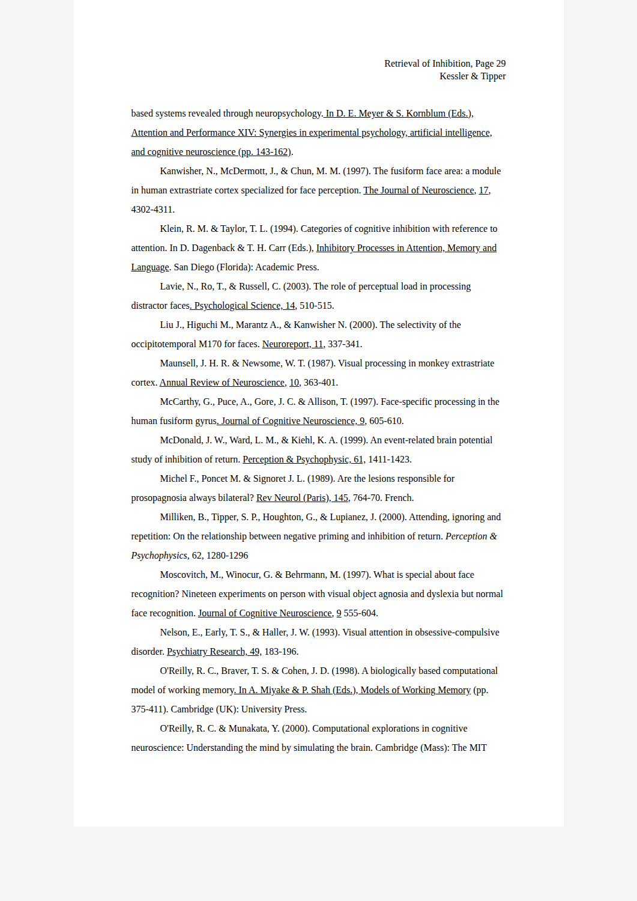Retrieval of Inhibition, Page 29
Kessler & Tipper
based systems revealed through neuropsychology. In D. E. Meyer & S. Kornblum (Eds.), Attention and Performance XIV: Synergies in experimental psychology, artificial intelligence, and cognitive neuroscience (pp. 143-162).
Kanwisher, N., McDermott, J., & Chun, M. M. (1997). The fusiform face area: a module in human extrastriate cortex specialized for face perception. The Journal of Neuroscience, 17, 4302-4311.
Klein, R. M. & Taylor, T. L. (1994). Categories of cognitive inhibition with reference to attention. In D. Dagenback & T. H. Carr (Eds.), Inhibitory Processes in Attention, Memory and Language. San Diego (Florida): Academic Press.
Lavie, N., Ro, T., & Russell, C. (2003). The role of perceptual load in processing distractor faces. Psychological Science, 14, 510-515.
Liu J., Higuchi M., Marantz A., & Kanwisher N. (2000). The selectivity of the occipitotemporal M170 for faces. Neuroreport, 11, 337-341.
Maunsell, J. H. R. & Newsome, W. T. (1987). Visual processing in monkey extrastriate cortex. Annual Review of Neuroscience, 10, 363-401.
McCarthy, G., Puce, A., Gore, J. C. & Allison, T. (1997). Face-specific processing in the human fusiform gyrus. Journal of Cognitive Neuroscience, 9, 605-610.
McDonald, J. W., Ward, L. M., & Kiehl, K. A. (1999). An event-related brain potential study of inhibition of return. Perception & Psychophysic, 61, 1411-1423.
Michel F., Poncet M. & Signoret J. L. (1989). Are the lesions responsible for prosopagnosia always bilateral? Rev Neurol (Paris), 145, 764-70. French.
Milliken, B., Tipper, S. P., Houghton, G., & Lupianez, J. (2000). Attending, ignoring and repetition: On the relationship between negative priming and inhibition of return. Perception & Psychophysics, 62, 1280-1296
Moscovitch, M., Winocur, G. & Behrmann, M. (1997). What is special about face recognition? Nineteen experiments on person with visual object agnosia and dyslexia but normal face recognition. Journal of Cognitive Neuroscience, 9 555-604.
Nelson, E., Early, T. S., & Haller, J. W. (1993). Visual attention in obsessive-compulsive disorder. Psychiatry Research, 49, 183-196.
O'Reilly, R. C., Braver, T. S. & Cohen, J. D. (1998). A biologically based computational model of working memory. In A. Miyake & P. Shah (Eds.), Models of Working Memory (pp. 375-411). Cambridge (UK): University Press.
O'Reilly, R. C. & Munakata, Y. (2000). Computational explorations in cognitive neuroscience: Understanding the mind by simulating the brain. Cambridge (Mass): The MIT